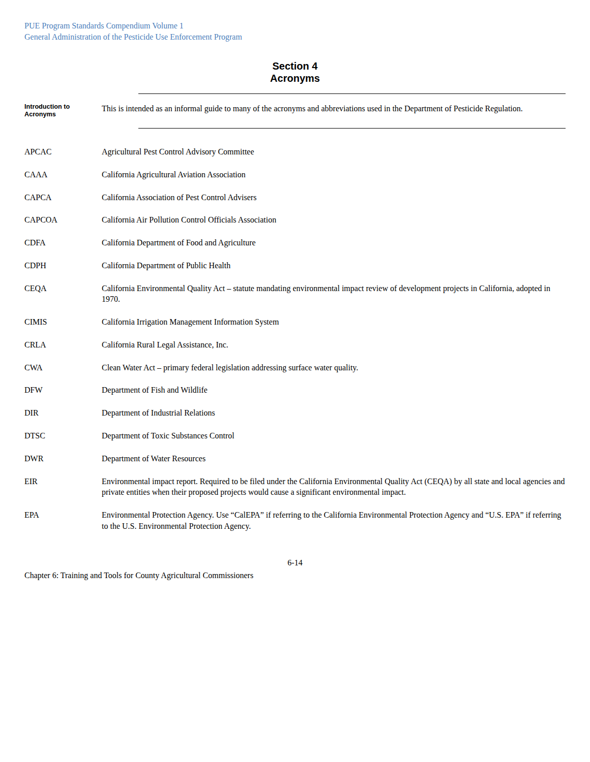PUE Program Standards Compendium Volume 1
General Administration of the Pesticide Use Enforcement Program
Section 4Acronyms
Introduction to Acronyms
This is intended as an informal guide to many of the acronyms and abbreviations used in the Department of Pesticide Regulation.
APCAC
Agricultural Pest Control Advisory Committee
CAAA
California Agricultural Aviation Association
CAPCA
California Association of Pest Control Advisers
CAPCOA
California Air Pollution Control Officials Association
CDFA
California Department of Food and Agriculture
CDPH
California Department of Public Health
CEQA
California Environmental Quality Act – statute mandating environmental impact review of development projects in California, adopted in 1970.
CIMIS
California Irrigation Management Information System
CRLA
California Rural Legal Assistance, Inc.
CWA
Clean Water Act – primary federal legislation addressing surface water quality.
DFW
Department of Fish and Wildlife
DIR
Department of Industrial Relations
DTSC
Department of Toxic Substances Control
DWR
Department of Water Resources
EIR
Environmental impact report. Required to be filed under the California Environmental Quality Act (CEQA) by all state and local agencies and private entities when their proposed projects would cause a significant environmental impact.
EPA
Environmental Protection Agency. Use “CalEPA” if referring to the California Environmental Protection Agency and “U.S. EPA” if referring to the U.S. Environmental Protection Agency.
6-14
Chapter 6: Training and Tools for County Agricultural Commissioners